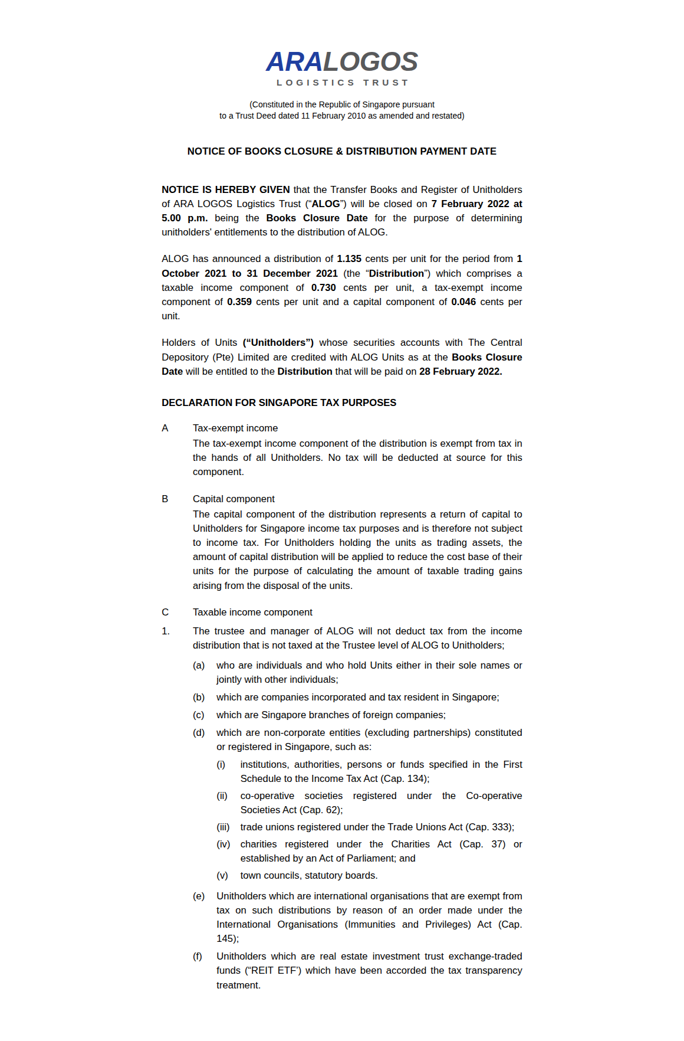ARA LOGOS
LOGISTICS TRUST
(Constituted in the Republic of Singapore pursuant
to a Trust Deed dated 11 February 2010 as amended and restated)
NOTICE OF BOOKS CLOSURE & DISTRIBUTION PAYMENT DATE
NOTICE IS HEREBY GIVEN that the Transfer Books and Register of Unitholders of ARA LOGOS Logistics Trust (“ALOG”) will be closed on 7 February 2022 at 5.00 p.m. being the Books Closure Date for the purpose of determining unitholders' entitlements to the distribution of ALOG.
ALOG has announced a distribution of 1.135 cents per unit for the period from 1 October 2021 to 31 December 2021 (the “Distribution”) which comprises a taxable income component of 0.730 cents per unit, a tax-exempt income component of 0.359 cents per unit and a capital component of 0.046 cents per unit.
Holders of Units (“Unitholders”) whose securities accounts with The Central Depository (Pte) Limited are credited with ALOG Units as at the Books Closure Date will be entitled to the Distribution that will be paid on 28 February 2022.
DECLARATION FOR SINGAPORE TAX PURPOSES
A
Tax-exempt income
The tax-exempt income component of the distribution is exempt from tax in the hands of all Unitholders. No tax will be deducted at source for this component.
B
Capital component
The capital component of the distribution represents a return of capital to Unitholders for Singapore income tax purposes and is therefore not subject to income tax. For Unitholders holding the units as trading assets, the amount of capital distribution will be applied to reduce the cost base of their units for the purpose of calculating the amount of taxable trading gains arising from the disposal of the units.
C
Taxable income component
1.
The trustee and manager of ALOG will not deduct tax from the income distribution that is not taxed at the Trustee level of ALOG to Unitholders;
(a) who are individuals and who hold Units either in their sole names or jointly with other individuals;
(b) which are companies incorporated and tax resident in Singapore;
(c) which are Singapore branches of foreign companies;
(d) which are non-corporate entities (excluding partnerships) constituted or registered in Singapore, such as:
(i) institutions, authorities, persons or funds specified in the First Schedule to the Income Tax Act (Cap. 134);
(ii) co-operative societies registered under the Co-operative Societies Act (Cap. 62);
(iii) trade unions registered under the Trade Unions Act (Cap. 333);
(iv) charities registered under the Charities Act (Cap. 37) or established by an Act of Parliament; and
(v) town councils, statutory boards.
(e) Unitholders which are international organisations that are exempt from tax on such distributions by reason of an order made under the International Organisations (Immunities and Privileges) Act (Cap. 145);
(f) Unitholders which are real estate investment trust exchange-traded funds (“REIT ETF’) which have been accorded the tax transparency treatment.